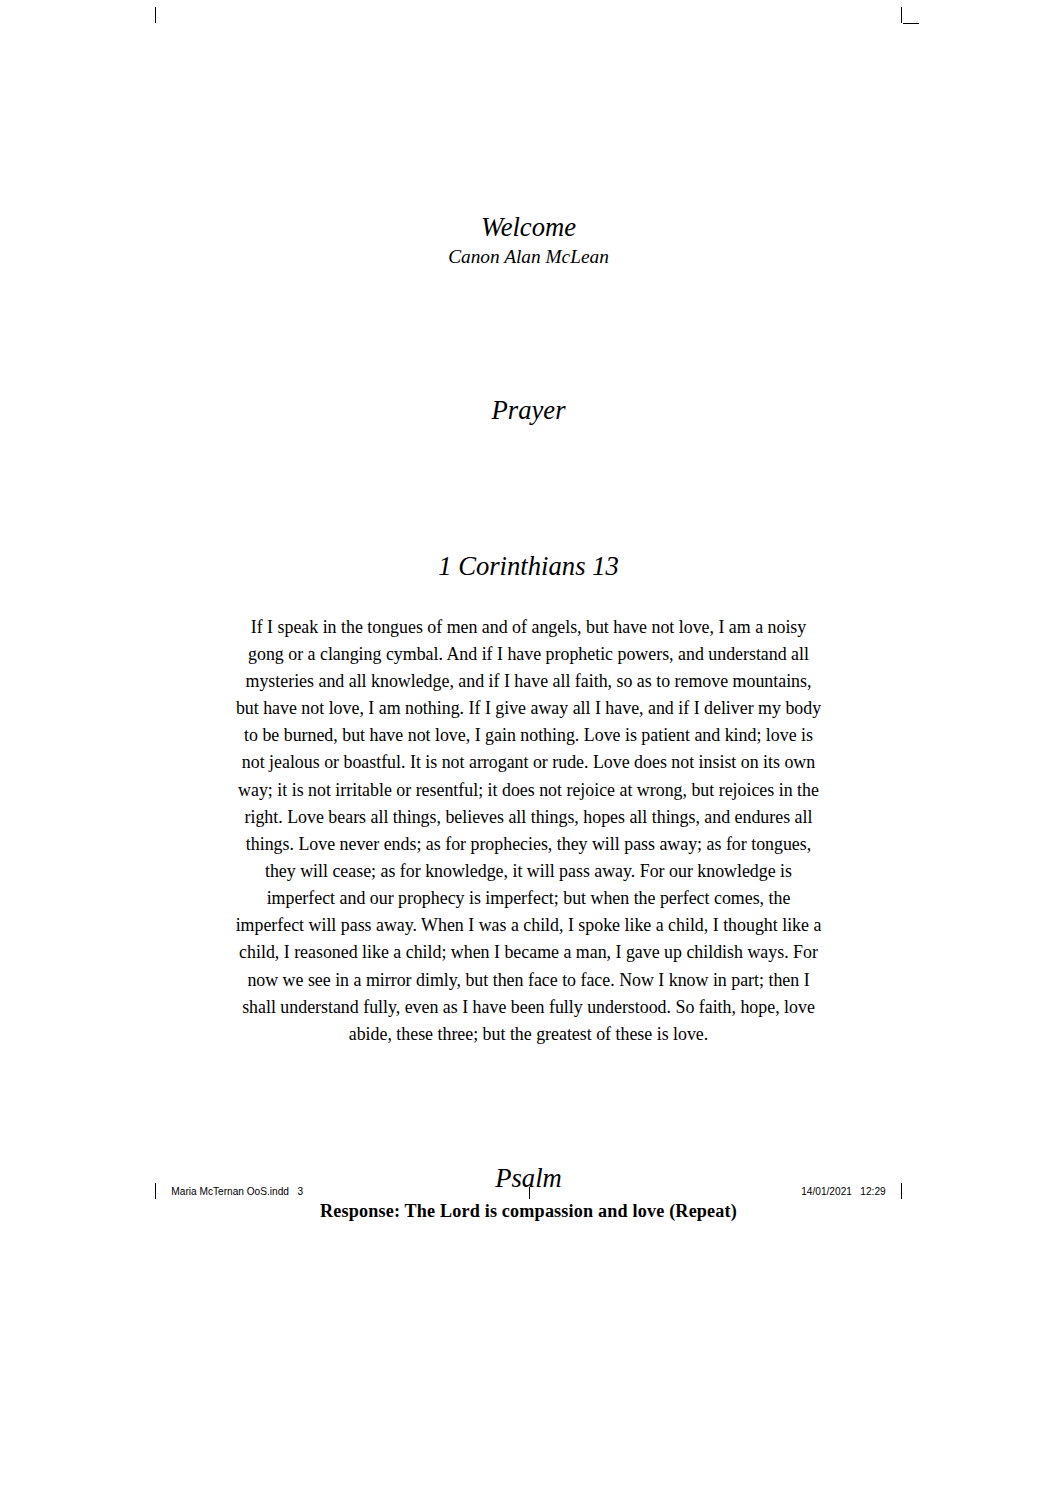WelcomeCanon Alan McLean
Prayer
1 Corinthians 13
If I speak in the tongues of men and of angels, but have not love, I am a noisy gong or a clanging cymbal. And if I have prophetic powers, and understand all mysteries and all knowledge, and if I have all faith, so as to remove mountains, but have not love, I am nothing. If I give away all I have, and if I deliver my body to be burned, but have not love, I gain nothing. Love is patient and kind; love is not jealous or boastful. It is not arrogant or rude. Love does not insist on its own way; it is not irritable or resentful; it does not rejoice at wrong, but rejoices in the right. Love bears all things, believes all things, hopes all things, and endures all things. Love never ends; as for prophecies, they will pass away; as for tongues, they will cease; as for knowledge, it will pass away. For our knowledge is imperfect and our prophecy is imperfect; but when the perfect comes, the imperfect will pass away. When I was a child, I spoke like a child, I thought like a child, I reasoned like a child; when I became a man, I gave up childish ways. For now we see in a mirror dimly, but then face to face. Now I know in part; then I shall understand fully, even as I have been fully understood. So faith, hope, love abide, these three; but the greatest of these is love.
Psalm
Response: The Lord is compassion and love (Repeat)
Maria McTernan OoS.indd 3 14/01/2021 12:29